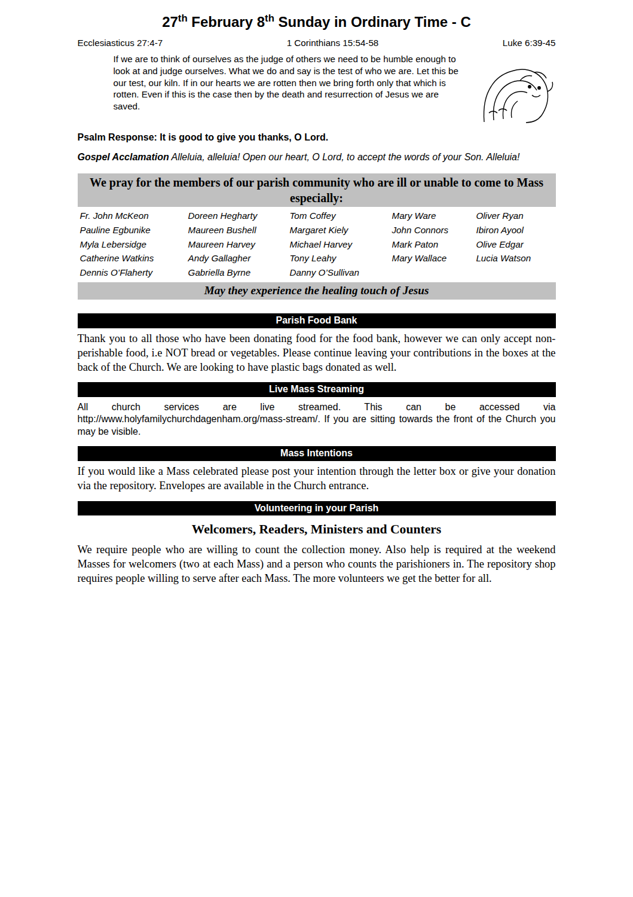27th February 8th Sunday in Ordinary Time - C
Ecclesiasticus 27:4-7 1 Corinthians 15:54-58 Luke 6:39-45
If we are to think of ourselves as the judge of others we need to be humble enough to look at and judge ourselves. What we do and say is the test of who we are. Let this be our test, our kiln. If in our hearts we are rotten then we bring forth only that which is rotten. Even if this is the case then by the death and resurrection of Jesus we are saved.
Psalm Response: It is good to give you thanks, O Lord.
Gospel Acclamation Alleluia, alleluia! Open our heart, O Lord, to accept the words of your Son. Alleluia!
We pray for the members of our parish community who are ill or unable to come to Mass especially:
| Fr. John McKeon | Doreen Hegharty | Tom Coffey | Mary Ware | Oliver Ryan |
| Pauline Egbunike | Maureen Bushell | Margaret Kiely | John Connors | Ibiron Ayool |
| Myla Lebersidge | Maureen Harvey | Michael Harvey | Mark Paton | Olive Edgar |
| Catherine Watkins | Andy Gallagher | Tony Leahy | Mary Wallace | Lucia Watson |
| Dennis O’Flaherty | Gabriella Byrne | Danny O’Sullivan | | |
May they experience the healing touch of Jesus
Parish Food Bank
Thank you to all those who have been donating food for the food bank, however we can only accept non-perishable food, i.e NOT bread or vegetables. Please continue leaving your contributions in the boxes at the back of the Church. We are looking to have plastic bags donated as well.
Live Mass Streaming
All church services are live streamed. This can be accessed via http://www.holyfamilychurchdagenham.org/mass-stream/. If you are sitting towards the front of the Church you may be visible.
Mass Intentions
If you would like a Mass celebrated please post your intention through the letter box or give your donation via the repository. Envelopes are available in the Church entrance.
Volunteering in your Parish
Welcomers, Readers, Ministers and Counters
We require people who are willing to count the collection money. Also help is required at the weekend Masses for welcomers (two at each Mass) and a person who counts the parishioners in. The repository shop requires people willing to serve after each Mass. The more volunteers we get the better for all.